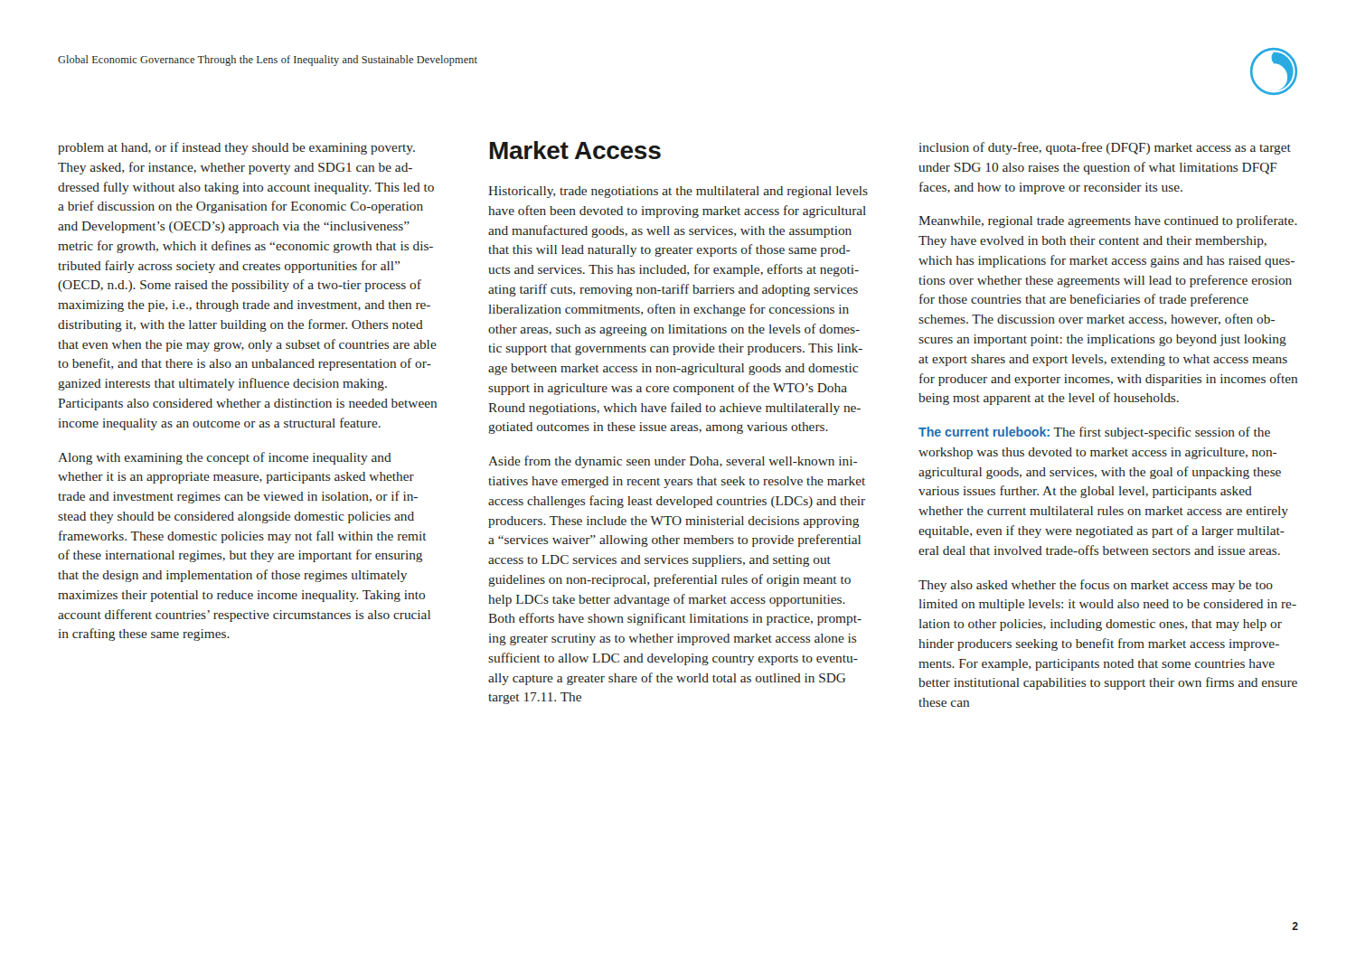Global Economic Governance Through the Lens of Inequality and Sustainable Development
problem at hand, or if instead they should be examining poverty. They asked, for instance, whether poverty and SDG1 can be addressed fully without also taking into account inequality. This led to a brief discussion on the Organisation for Economic Co-operation and Development’s (OECD’s) approach via the “inclusiveness” metric for growth, which it defines as “economic growth that is distributed fairly across society and creates opportunities for all” (OECD, n.d.). Some raised the possibility of a two-tier process of maximizing the pie, i.e., through trade and investment, and then redistributing it, with the latter building on the former. Others noted that even when the pie may grow, only a subset of countries are able to benefit, and that there is also an unbalanced representation of organized interests that ultimately influence decision making. Participants also considered whether a distinction is needed between income inequality as an outcome or as a structural feature.
Along with examining the concept of income inequality and whether it is an appropriate measure, participants asked whether trade and investment regimes can be viewed in isolation, or if instead they should be considered alongside domestic policies and frameworks. These domestic policies may not fall within the remit of these international regimes, but they are important for ensuring that the design and implementation of those regimes ultimately maximizes their potential to reduce income inequality. Taking into account different countries’ respective circumstances is also crucial in crafting these same regimes.
Market Access
Historically, trade negotiations at the multilateral and regional levels have often been devoted to improving market access for agricultural and manufactured goods, as well as services, with the assumption that this will lead naturally to greater exports of those same products and services. This has included, for example, efforts at negotiating tariff cuts, removing non-tariff barriers and adopting services liberalization commitments, often in exchange for concessions in other areas, such as agreeing on limitations on the levels of domestic support that governments can provide their producers. This linkage between market access in non-agricultural goods and domestic support in agriculture was a core component of the WTO’s Doha Round negotiations, which have failed to achieve multilaterally negotiated outcomes in these issue areas, among various others.
Aside from the dynamic seen under Doha, several well-known initiatives have emerged in recent years that seek to resolve the market access challenges facing least developed countries (LDCs) and their producers. These include the WTO ministerial decisions approving a “services waiver” allowing other members to provide preferential access to LDC services and services suppliers, and setting out guidelines on non-reciprocal, preferential rules of origin meant to help LDCs take better advantage of market access opportunities. Both efforts have shown significant limitations in practice, prompting greater scrutiny as to whether improved market access alone is sufficient to allow LDC and developing country exports to eventually capture a greater share of the world total as outlined in SDG target 17.11. The
inclusion of duty-free, quota-free (DFQF) market access as a target under SDG 10 also raises the question of what limitations DFQF faces, and how to improve or reconsider its use.
Meanwhile, regional trade agreements have continued to proliferate. They have evolved in both their content and their membership, which has implications for market access gains and has raised questions over whether these agreements will lead to preference erosion for those countries that are beneficiaries of trade preference schemes. The discussion over market access, however, often obscures an important point: the implications go beyond just looking at export shares and export levels, extending to what access means for producer and exporter incomes, with disparities in incomes often being most apparent at the level of households.
The current rulebook: The first subject-specific session of the workshop was thus devoted to market access in agriculture, non-agricultural goods, and services, with the goal of unpacking these various issues further. At the global level, participants asked whether the current multilateral rules on market access are entirely equitable, even if they were negotiated as part of a larger multilateral deal that involved trade-offs between sectors and issue areas.
They also asked whether the focus on market access may be too limited on multiple levels: it would also need to be considered in relation to other policies, including domestic ones, that may help or hinder producers seeking to benefit from market access improvements. For example, participants noted that some countries have better institutional capabilities to support their own firms and ensure these can
2